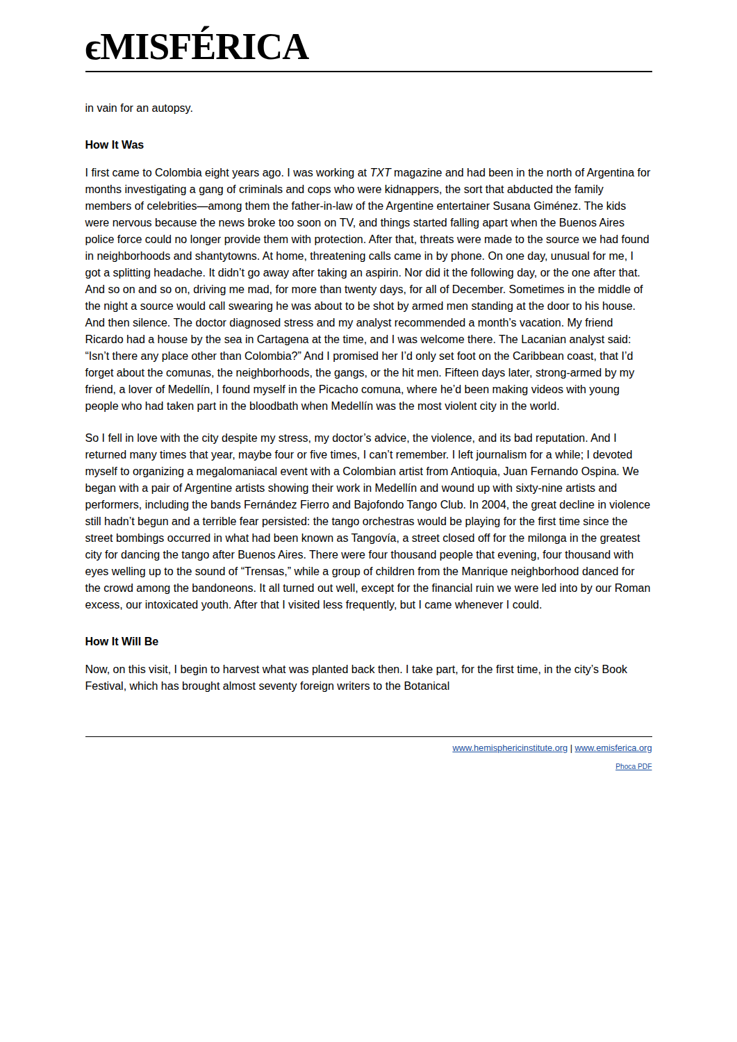ϵMISFÉRICA
in vain for an autopsy.
How It Was
I first came to Colombia eight years ago. I was working at TXT magazine and had been in the north of Argentina for months investigating a gang of criminals and cops who were kidnappers, the sort that abducted the family members of celebrities—among them the father-in-law of the Argentine entertainer Susana Giménez. The kids were nervous because the news broke too soon on TV, and things started falling apart when the Buenos Aires police force could no longer provide them with protection. After that, threats were made to the source we had found in neighborhoods and shantytowns. At home, threatening calls came in by phone. On one day, unusual for me, I got a splitting headache. It didn’t go away after taking an aspirin. Nor did it the following day, or the one after that. And so on and so on, driving me mad, for more than twenty days, for all of December. Sometimes in the middle of the night a source would call swearing he was about to be shot by armed men standing at the door to his house. And then silence. The doctor diagnosed stress and my analyst recommended a month’s vacation. My friend Ricardo had a house by the sea in Cartagena at the time, and I was welcome there. The Lacanian analyst said: “Isn’t there any place other than Colombia?” And I promised her I’d only set foot on the Caribbean coast, that I’d forget about the comunas, the neighborhoods, the gangs, or the hit men. Fifteen days later, strong-armed by my friend, a lover of Medellín, I found myself in the Picacho comuna, where he’d been making videos with young people who had taken part in the bloodbath when Medellín was the most violent city in the world.
So I fell in love with the city despite my stress, my doctor’s advice, the violence, and its bad reputation. And I returned many times that year, maybe four or five times, I can’t remember. I left journalism for a while; I devoted myself to organizing a megalomaniacal event with a Colombian artist from Antioquia, Juan Fernando Ospina. We began with a pair of Argentine artists showing their work in Medellín and wound up with sixty-nine artists and performers, including the bands Fernández Fierro and Bajofondo Tango Club. In 2004, the great decline in violence still hadn’t begun and a terrible fear persisted: the tango orchestras would be playing for the first time since the street bombings occurred in what had been known as Tangovía, a street closed off for the milonga in the greatest city for dancing the tango after Buenos Aires. There were four thousand people that evening, four thousand with eyes welling up to the sound of “Trensas,” while a group of children from the Manrique neighborhood danced for the crowd among the bandoneons. It all turned out well, except for the financial ruin we were led into by our Roman excess, our intoxicated youth. After that I visited less frequently, but I came whenever I could.
How It Will Be
Now, on this visit, I begin to harvest what was planted back then. I take part, for the first time, in the city’s Book Festival, which has brought almost seventy foreign writers to the Botanical
www.hemisphericinstitute.org | www.emisferica.org Phoca PDF